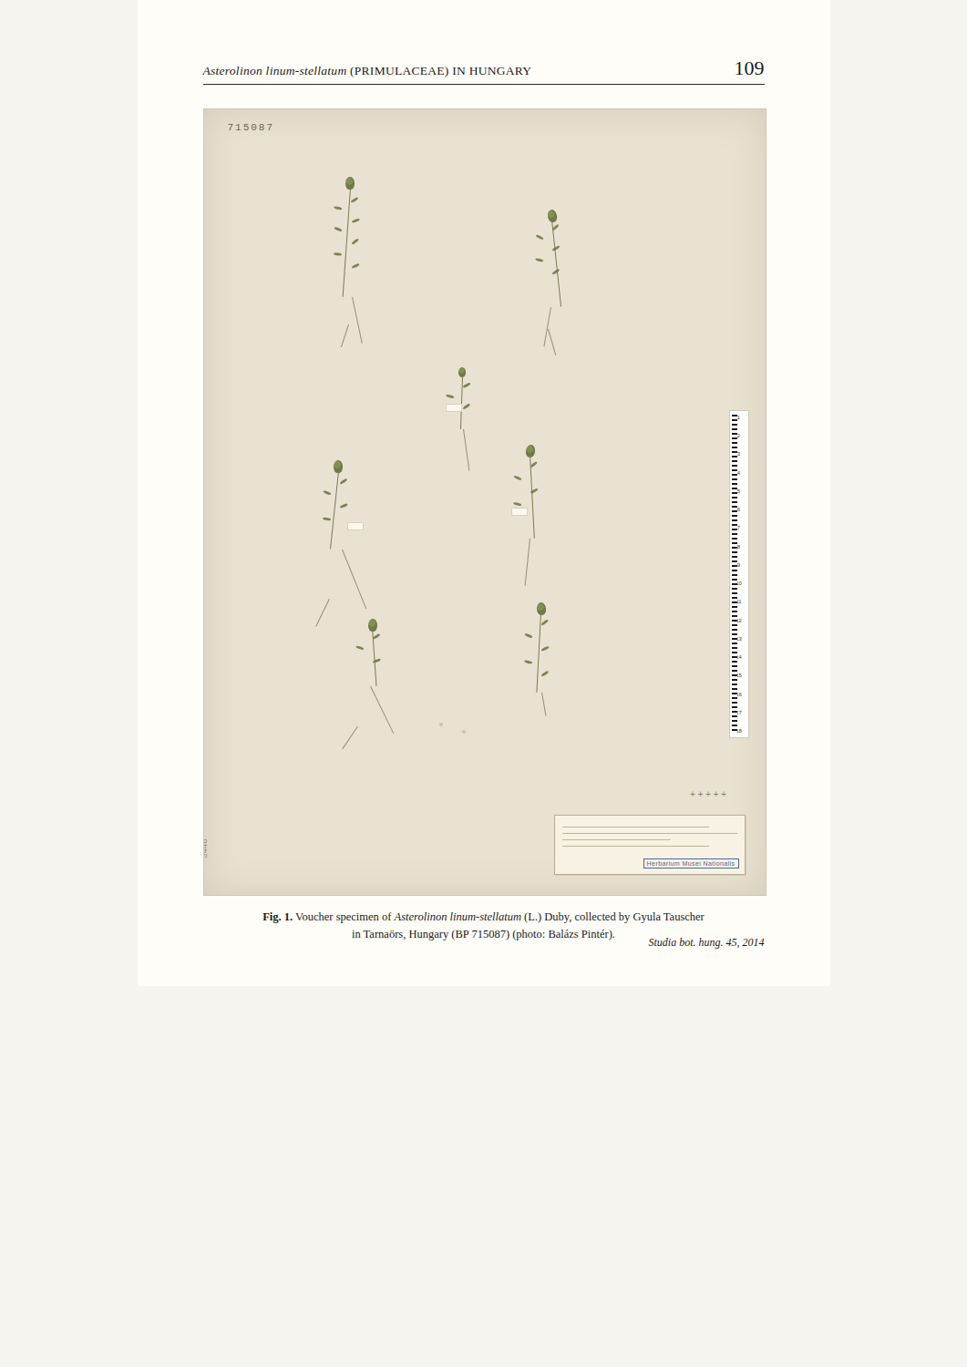Asterolinon linum-stellatum (Primulaceae) in Hungary
109
715087
12345 678910 1112131415 161718
+++++
5448
Herbarium Musei Nationalis
Fig. 1. Voucher specimen of Asterolinon linum-stellatum (L.) Duby, collected by Gyula Tauscher
in Tarnaörs, Hungary (BP 715087) (photo: Balázs Pintér).
Studia bot. hung. 45, 2014